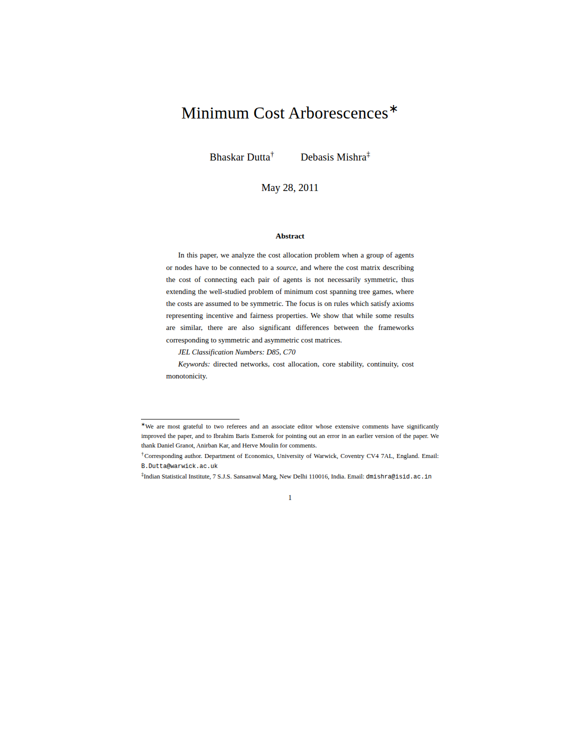Minimum Cost Arborescences∗
Bhaskar Dutta† Debasis Mishra‡
May 28, 2011
Abstract
In this paper, we analyze the cost allocation problem when a group of agents or nodes have to be connected to a source, and where the cost matrix describing the cost of connecting each pair of agents is not necessarily symmetric, thus extending the well-studied problem of minimum cost spanning tree games, where the costs are assumed to be symmetric. The focus is on rules which satisfy axioms representing incentive and fairness properties. We show that while some results are similar, there are also significant differences between the frameworks corresponding to symmetric and asymmetric cost matrices.
JEL Classification Numbers: D85, C70
Keywords: directed networks, cost allocation, core stability, continuity, cost monotonicity.
∗We are most grateful to two referees and an associate editor whose extensive comments have significantly improved the paper, and to Ibrahim Baris Esmerok for pointing out an error in an earlier version of the paper. We thank Daniel Granot, Anirban Kar, and Herve Moulin for comments.
†Corresponding author. Department of Economics, University of Warwick, Coventry CV4 7AL, England. Email: B.Dutta@warwick.ac.uk
‡Indian Statistical Institute, 7 S.J.S. Sansanwal Marg, New Delhi 110016, India. Email: dmishra@isid.ac.in
1